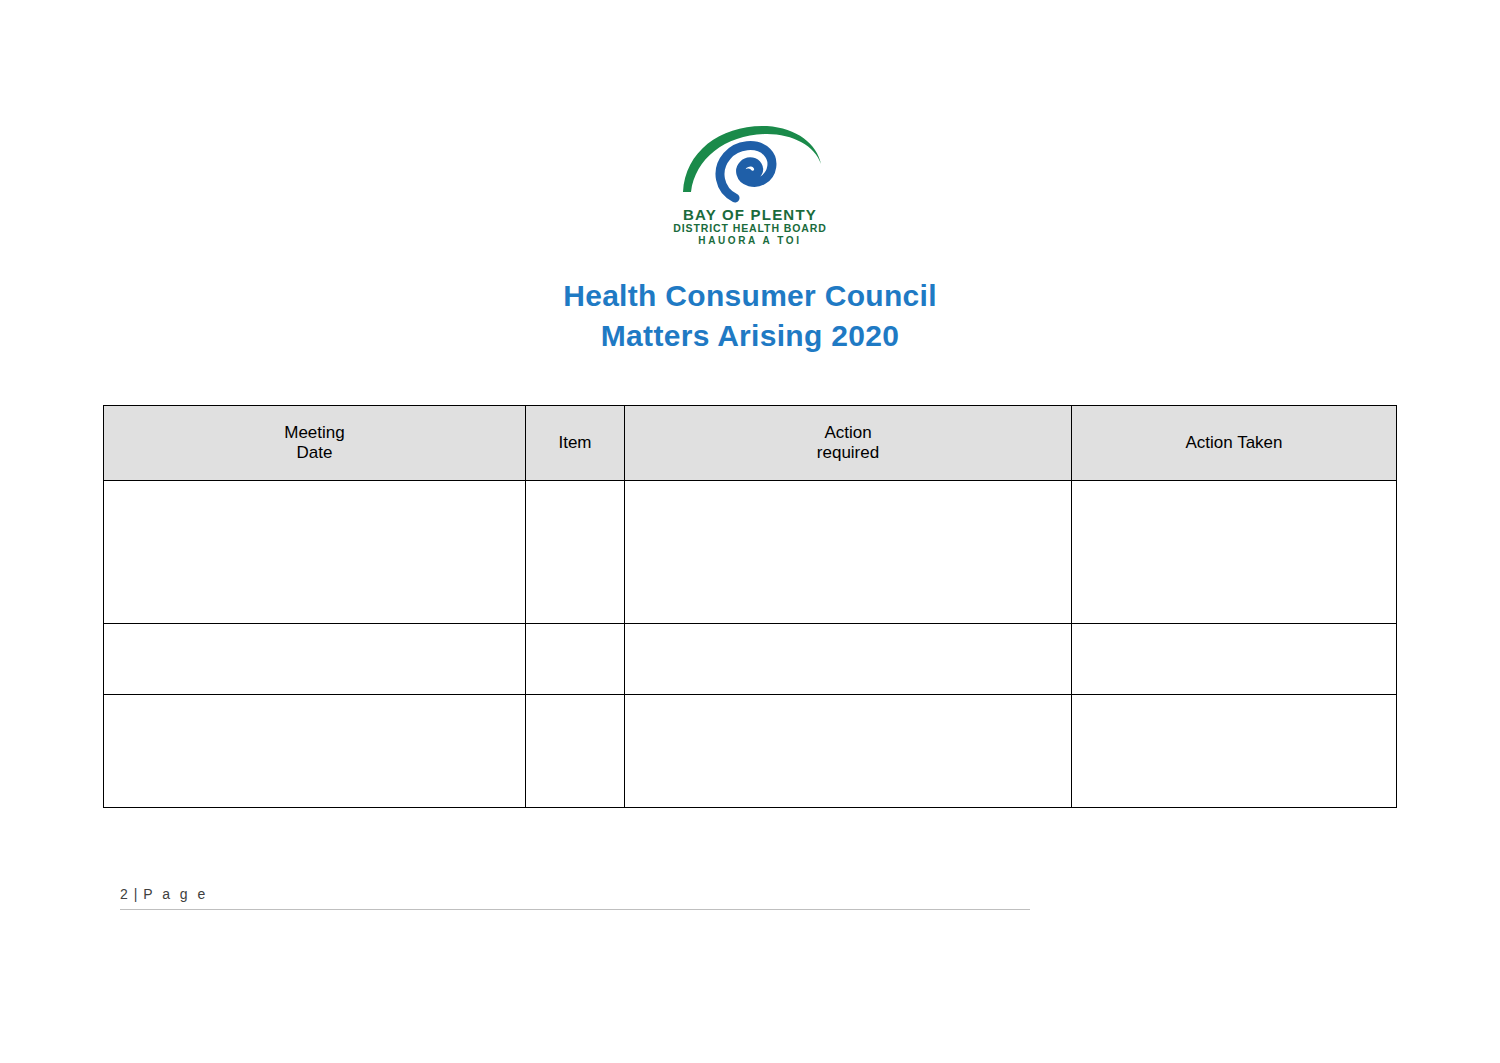BAY OF PLENTY
DISTRICT HEALTH BOARD
HAUORA A TOI
Health Consumer CouncilMatters Arising 2020
| Meeting Date | Item | Action required | Action Taken |
| --- | --- | --- | --- |
2 | P a g e